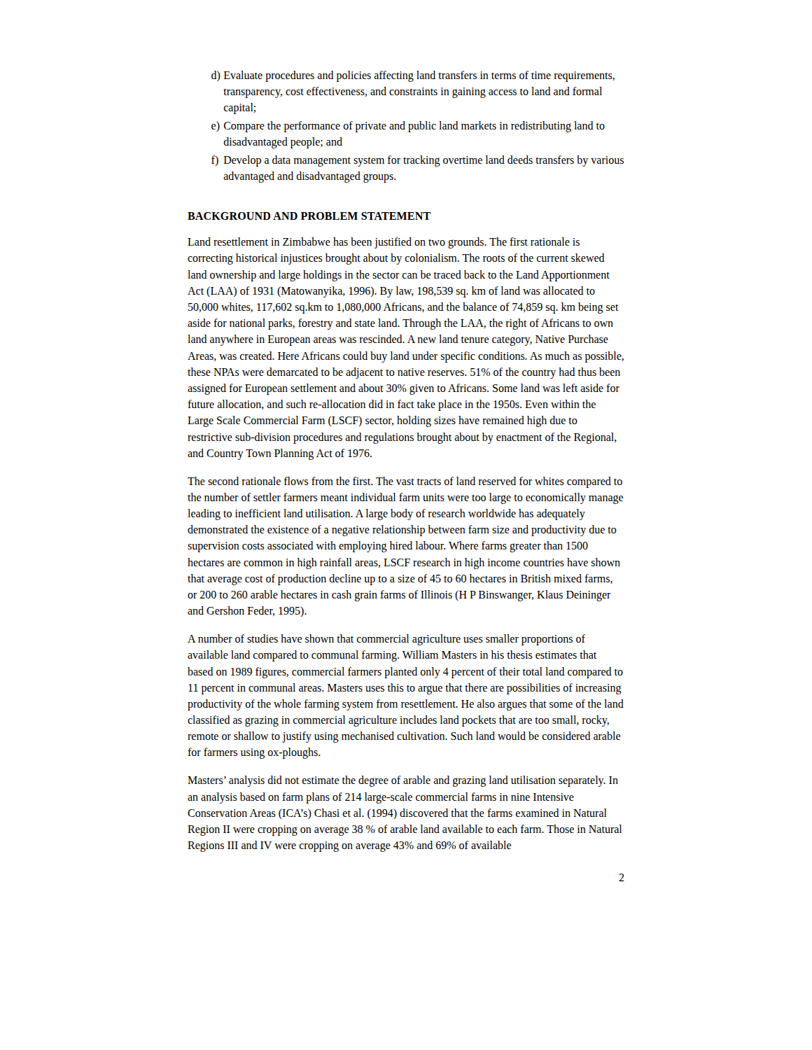d) Evaluate procedures and policies affecting land transfers in terms of time requirements, transparency, cost effectiveness, and constraints in gaining access to land and formal capital;
e) Compare the performance of private and public land markets in redistributing land to disadvantaged people; and
f) Develop a data management system for tracking overtime land deeds transfers by various advantaged and disadvantaged groups.
BACKGROUND AND PROBLEM STATEMENT
Land resettlement in Zimbabwe has been justified on two grounds. The first rationale is correcting historical injustices brought about by colonialism. The roots of the current skewed land ownership and large holdings in the sector can be traced back to the Land Apportionment Act (LAA) of 1931 (Matowanyika, 1996). By law, 198,539 sq. km of land was allocated to 50,000 whites, 117,602 sq.km to 1,080,000 Africans, and the balance of 74,859 sq. km being set aside for national parks, forestry and state land. Through the LAA, the right of Africans to own land anywhere in European areas was rescinded. A new land tenure category, Native Purchase Areas, was created. Here Africans could buy land under specific conditions. As much as possible, these NPAs were demarcated to be adjacent to native reserves. 51% of the country had thus been assigned for European settlement and about 30% given to Africans. Some land was left aside for future allocation, and such re-allocation did in fact take place in the 1950s. Even within the Large Scale Commercial Farm (LSCF) sector, holding sizes have remained high due to restrictive sub-division procedures and regulations brought about by enactment of the Regional, and Country Town Planning Act of 1976.
The second rationale flows from the first. The vast tracts of land reserved for whites compared to the number of settler farmers meant individual farm units were too large to economically manage leading to inefficient land utilisation. A large body of research worldwide has adequately demonstrated the existence of a negative relationship between farm size and productivity due to supervision costs associated with employing hired labour. Where farms greater than 1500 hectares are common in high rainfall areas, LSCF research in high income countries have shown that average cost of production decline up to a size of 45 to 60 hectares in British mixed farms, or 200 to 260 arable hectares in cash grain farms of Illinois (H P Binswanger, Klaus Deininger and Gershon Feder, 1995).
A number of studies have shown that commercial agriculture uses smaller proportions of available land compared to communal farming. William Masters in his thesis estimates that based on 1989 figures, commercial farmers planted only 4 percent of their total land compared to 11 percent in communal areas. Masters uses this to argue that there are possibilities of increasing productivity of the whole farming system from resettlement. He also argues that some of the land classified as grazing in commercial agriculture includes land pockets that are too small, rocky, remote or shallow to justify using mechanised cultivation. Such land would be considered arable for farmers using ox-ploughs.
Masters’ analysis did not estimate the degree of arable and grazing land utilisation separately. In an analysis based on farm plans of 214 large-scale commercial farms in nine Intensive Conservation Areas (ICA’s) Chasi et al. (1994) discovered that the farms examined in Natural Region II were cropping on average 38 % of arable land available to each farm. Those in Natural Regions III and IV were cropping on average 43% and 69% of available
2